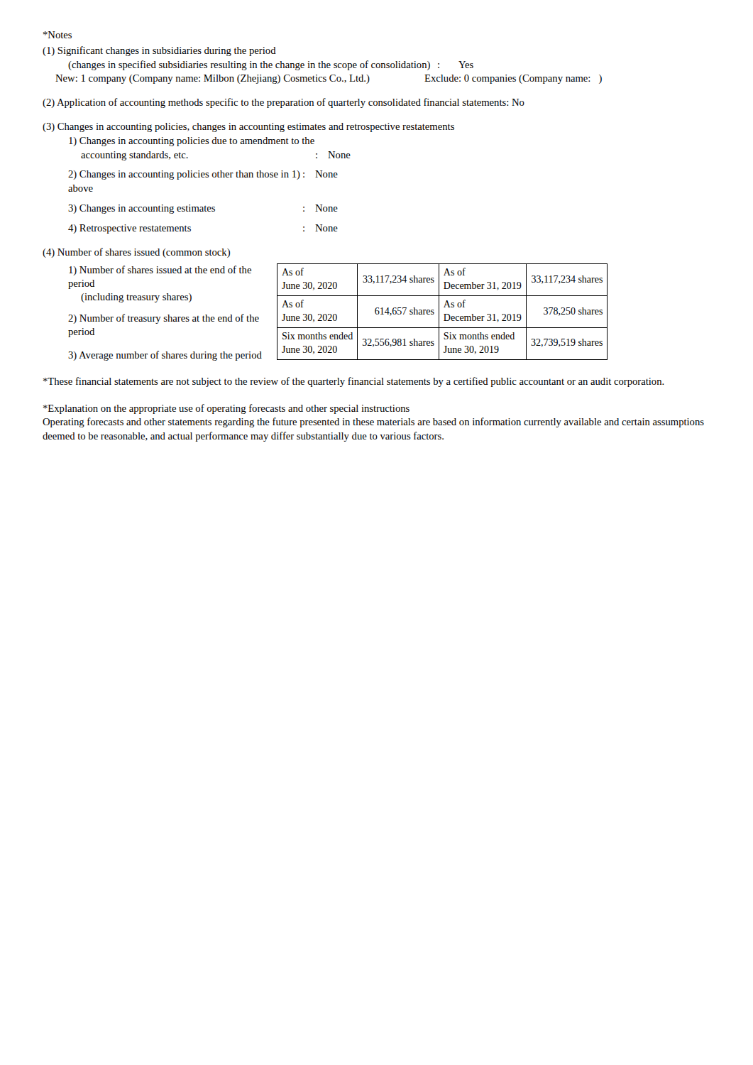*Notes
(1) Significant changes in subsidiaries during the period
(changes in specified subsidiaries resulting in the change in the scope of consolidation)
:
Yes
New: 1 company (Company name: Milbon (Zhejiang) Cosmetics Co., Ltd.)
Exclude: 0 companies (Company name: )
(2) Application of accounting methods specific to the preparation of quarterly consolidated financial statements: No
(3) Changes in accounting policies, changes in accounting estimates and retrospective restatements
1) Changes in accounting policies due to amendment to the
accounting standards, etc.
:
None
2) Changes in accounting policies other than those in 1) above
:
None
3) Changes in accounting estimates
:
None
4) Retrospective restatements
:
None
(4) Number of shares issued (common stock)
1) Number of shares issued at the end of the period
(including treasury shares)
2) Number of treasury shares at the end of the period
3) Average number of shares during the period
| As of June 30, 2020 | 33,117,234 shares | As of December 31, 2019 | 33,117,234 shares |
| As of June 30, 2020 | 614,657 shares | As of December 31, 2019 | 378,250 shares |
| Six months ended June 30, 2020 | 32,556,981 shares | Six months ended June 30, 2019 | 32,739,519 shares |
*These financial statements are not subject to the review of the quarterly financial statements by a certified public accountant or an audit corporation.
*Explanation on the appropriate use of operating forecasts and other special instructions
Operating forecasts and other statements regarding the future presented in these materials are based on information currently available and certain assumptions deemed to be reasonable, and actual performance may differ substantially due to various factors.